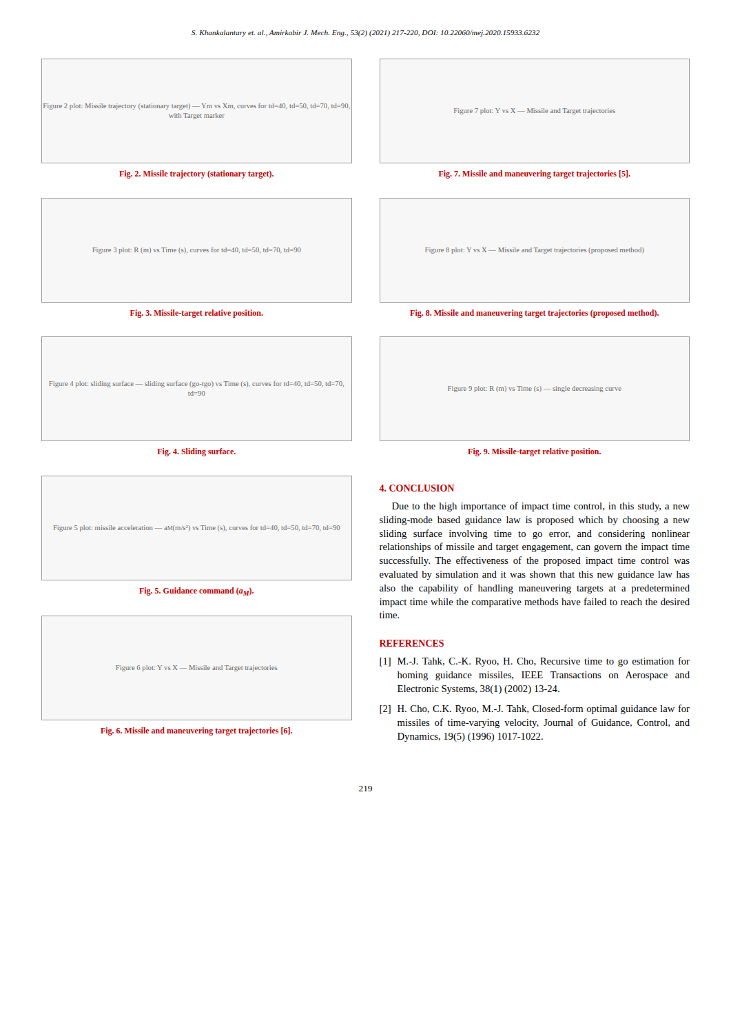S. Khankalantary et. al., Amirkabir J. Mech. Eng., 53(2) (2021) 217-220, DOI: 10.22060/mej.2020.15933.6232
Figure 2 plot: Missile trajectory (stationary target) — Ym vs Xm, curves for td=40, td=50, td=70, td=90, with Target marker
Fig. 2. Missile trajectory (stationary target).
Figure 3 plot: R (m) vs Time (s), curves for td=40, td=50, td=70, td=90
Fig. 3. Missile-target relative position.
Figure 4 plot: sliding surface — sliding surface (go-tgo) vs Time (s), curves for td=40, td=50, td=70, td=90
Fig. 4. Sliding surface.
Figure 5 plot: missile acceleration — aM (m/s²) vs Time (s), curves for td=40, td=50, td=70, td=90
Fig. 5. Guidance command (aM).
Figure 6 plot: Y vs X — Missile and Target trajectories
Fig. 6. Missile and maneuvering target trajectories [6].
Figure 7 plot: Y vs X — Missile and Target trajectories
Fig. 7. Missile and maneuvering target trajectories [5].
Figure 8 plot: Y vs X — Missile and Target trajectories (proposed method)
Fig. 8. Missile and maneuvering target trajectories (proposed method).
Figure 9 plot: R (m) vs Time (s) — single decreasing curve
Fig. 9. Missile-target relative position.
4. Conclusion
Due to the high importance of impact time control, in this study, a new sliding-mode based guidance law is proposed which by choosing a new sliding surface involving time to go error, and considering nonlinear relationships of missile and target engagement, can govern the impact time successfully. The effectiveness of the proposed impact time control was evaluated by simulation and it was shown that this new guidance law has also the capability of handling maneuvering targets at a predetermined impact time while the comparative methods have failed to reach the desired time.
References
M.-J. Tahk, C.-K. Ryoo, H. Cho, Recursive time to go estimation for homing guidance missiles, IEEE Transactions on Aerospace and Electronic Systems, 38(1) (2002) 13-24.
H. Cho, C.K. Ryoo, M.-J. Tahk, Closed-form optimal guidance law for missiles of time-varying velocity, Journal of Guidance, Control, and Dynamics, 19(5) (1996) 1017-1022.
219